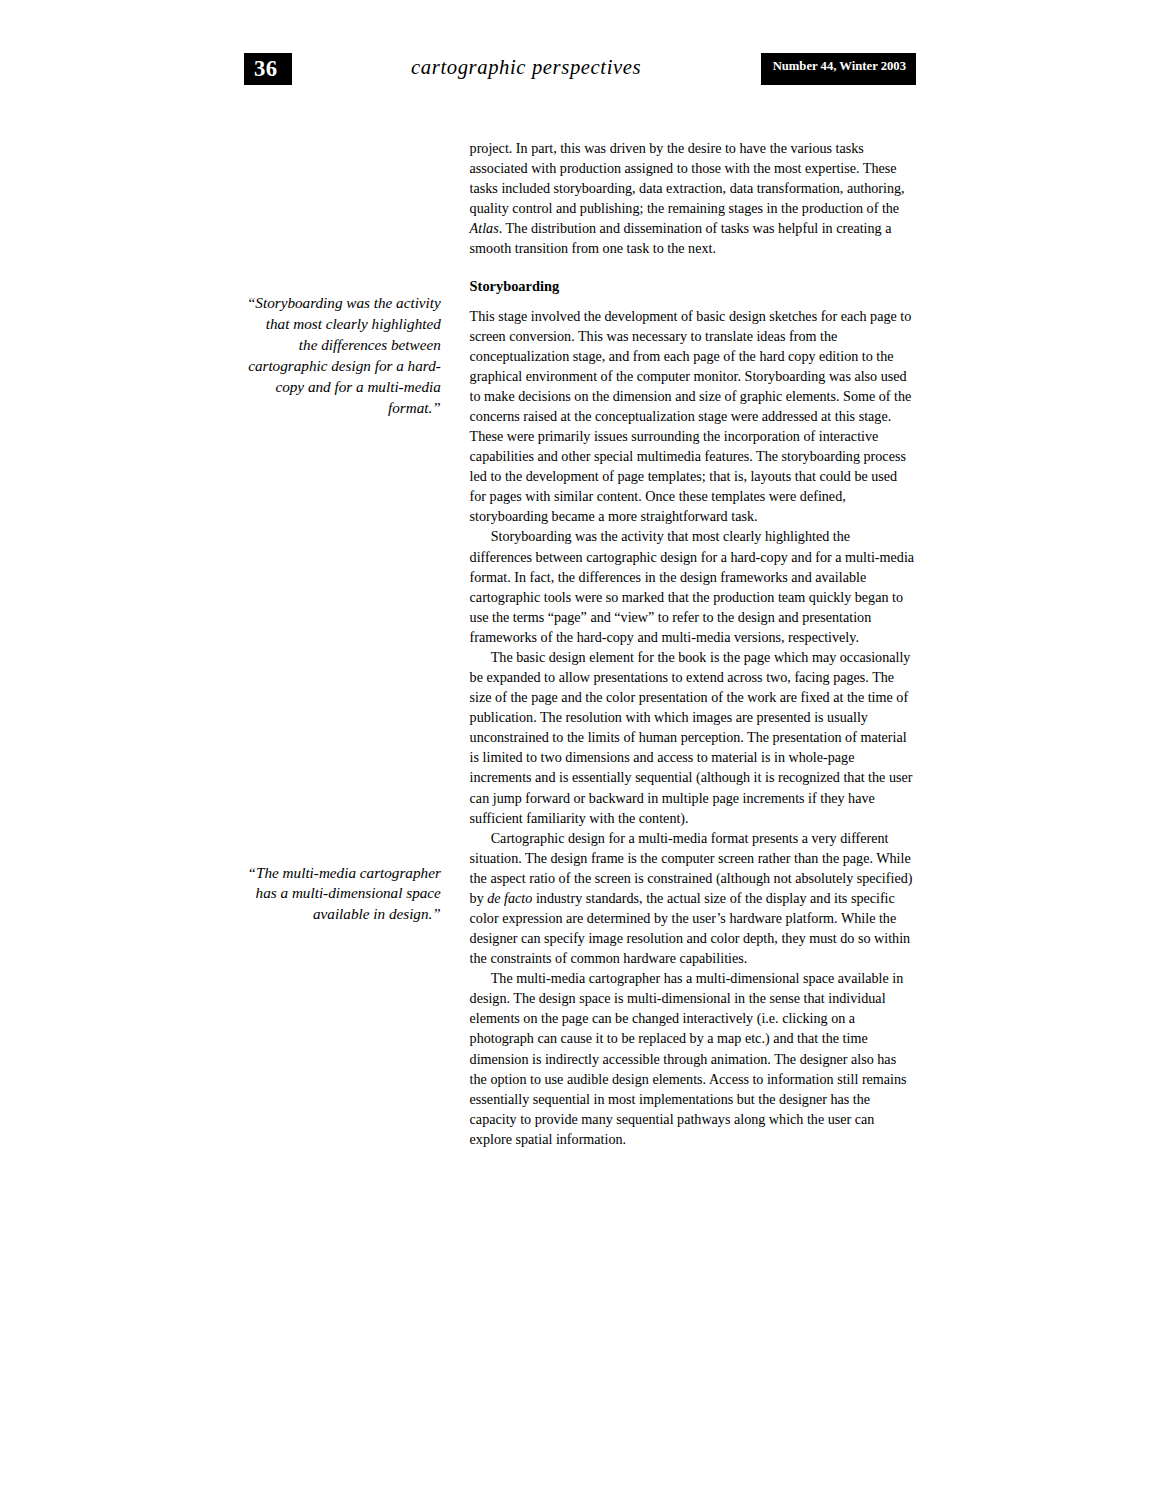36
cartographic perspectives
Number 44, Winter 2003
“Storyboarding was the activity that most clearly highlighted the differences between cartographic design for a hard-copy and for a multi-media format.”
“The multi-media cartographer has a multi-dimensional space available in design.”
project. In part, this was driven by the desire to have the various tasks associated with production assigned to those with the most expertise. These tasks included storyboarding, data extraction, data transformation, authoring, quality control and publishing; the remaining stages in the production of the Atlas. The distribution and dissemination of tasks was helpful in creating a smooth transition from one task to the next.
Storyboarding
This stage involved the development of basic design sketches for each page to screen conversion. This was necessary to translate ideas from the conceptualization stage, and from each page of the hard copy edition to the graphical environment of the computer monitor. Storyboarding was also used to make decisions on the dimension and size of graphic elements. Some of the concerns raised at the conceptualization stage were addressed at this stage. These were primarily issues surrounding the incorporation of interactive capabilities and other special multimedia features. The storyboarding process led to the development of page templates; that is, layouts that could be used for pages with similar content. Once these templates were defined, storyboarding became a more straightforward task.
Storyboarding was the activity that most clearly highlighted the differences between cartographic design for a hard-copy and for a multi-media format. In fact, the differences in the design frameworks and available cartographic tools were so marked that the production team quickly began to use the terms “page” and “view” to refer to the design and presentation frameworks of the hard-copy and multi-media versions, respectively.
The basic design element for the book is the page which may occasionally be expanded to allow presentations to extend across two, facing pages. The size of the page and the color presentation of the work are fixed at the time of publication. The resolution with which images are presented is usually unconstrained to the limits of human perception. The presentation of material is limited to two dimensions and access to material is in whole-page increments and is essentially sequential (although it is recognized that the user can jump forward or backward in multiple page increments if they have sufficient familiarity with the content).
Cartographic design for a multi-media format presents a very different situation. The design frame is the computer screen rather than the page. While the aspect ratio of the screen is constrained (although not absolutely specified) by de facto industry standards, the actual size of the display and its specific color expression are determined by the user’s hardware platform. While the designer can specify image resolution and color depth, they must do so within the constraints of common hardware capabilities.
The multi-media cartographer has a multi-dimensional space available in design. The design space is multi-dimensional in the sense that individual elements on the page can be changed interactively (i.e. clicking on a photograph can cause it to be replaced by a map etc.) and that the time dimension is indirectly accessible through animation. The designer also has the option to use audible design elements. Access to information still remains essentially sequential in most implementations but the designer has the capacity to provide many sequential pathways along which the user can explore spatial information.